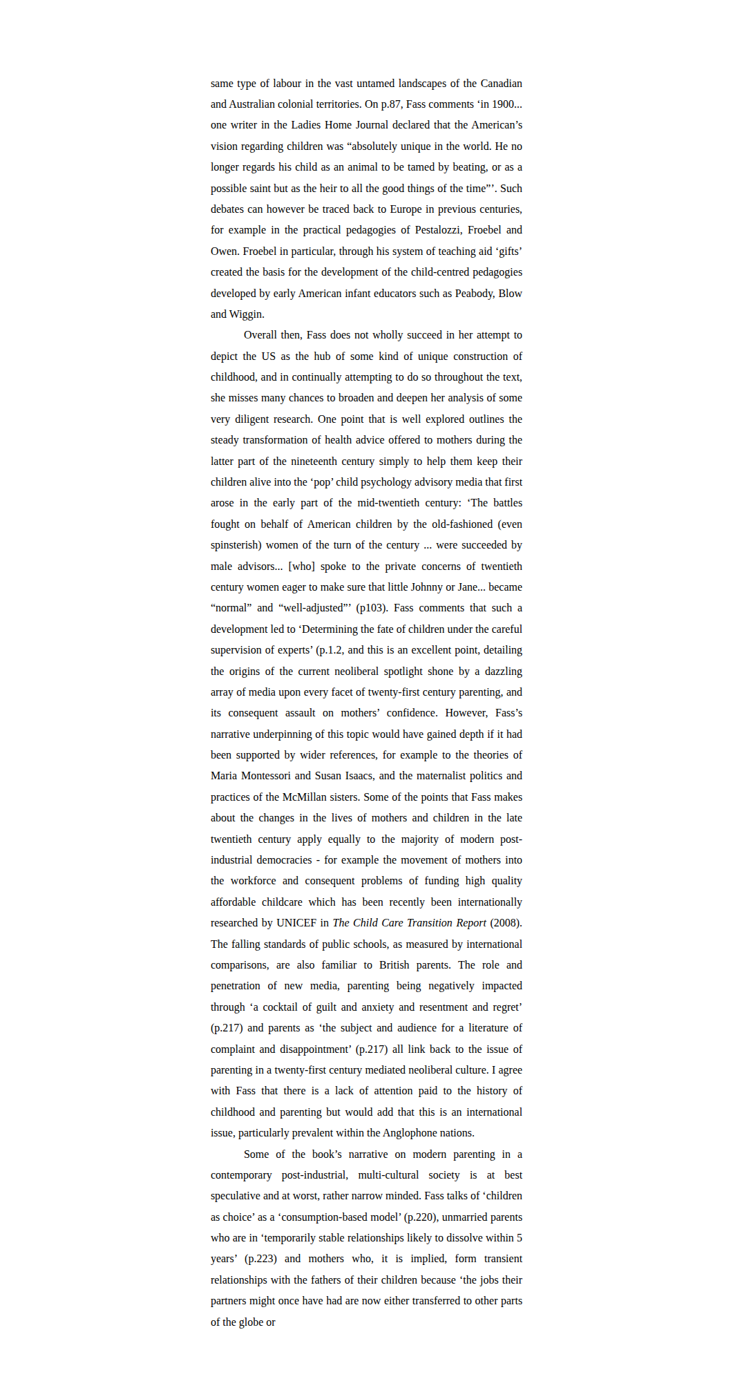same type of labour in the vast untamed landscapes of the Canadian and Australian colonial territories. On p.87, Fass comments ‘in 1900... one writer in the Ladies Home Journal declared that the American’s vision regarding children was “absolutely unique in the world. He no longer regards his child as an animal to be tamed by beating, or as a possible saint but as the heir to all the good things of the time”’. Such debates can however be traced back to Europe in previous centuries, for example in the practical pedagogies of Pestalozzi, Froebel and Owen. Froebel in particular, through his system of teaching aid ‘gifts’ created the basis for the development of the child-centred pedagogies developed by early American infant educators such as Peabody, Blow and Wiggin.
Overall then, Fass does not wholly succeed in her attempt to depict the US as the hub of some kind of unique construction of childhood, and in continually attempting to do so throughout the text, she misses many chances to broaden and deepen her analysis of some very diligent research. One point that is well explored outlines the steady transformation of health advice offered to mothers during the latter part of the nineteenth century simply to help them keep their children alive into the ‘pop’ child psychology advisory media that first arose in the early part of the mid-twentieth century: ‘The battles fought on behalf of American children by the old-fashioned (even spinsterish) women of the turn of the century ... were succeeded by male advisors... [who] spoke to the private concerns of twentieth century women eager to make sure that little Johnny or Jane... became “normal” and “well-adjusted”’ (p103). Fass comments that such a development led to ‘Determining the fate of children under the careful supervision of experts’ (p.1.2, and this is an excellent point, detailing the origins of the current neoliberal spotlight shone by a dazzling array of media upon every facet of twenty-first century parenting, and its consequent assault on mothers’ confidence. However, Fass’s narrative underpinning of this topic would have gained depth if it had been supported by wider references, for example to the theories of Maria Montessori and Susan Isaacs, and the maternalist politics and practices of the McMillan sisters. Some of the points that Fass makes about the changes in the lives of mothers and children in the late twentieth century apply equally to the majority of modern post-industrial democracies - for example the movement of mothers into the workforce and consequent problems of funding high quality affordable childcare which has been recently been internationally researched by UNICEF in The Child Care Transition Report (2008). The falling standards of public schools, as measured by international comparisons, are also familiar to British parents. The role and penetration of new media, parenting being negatively impacted through ‘a cocktail of guilt and anxiety and resentment and regret’ (p.217) and parents as ‘the subject and audience for a literature of complaint and disappointment’ (p.217) all link back to the issue of parenting in a twenty-first century mediated neoliberal culture. I agree with Fass that there is a lack of attention paid to the history of childhood and parenting but would add that this is an international issue, particularly prevalent within the Anglophone nations.
Some of the book’s narrative on modern parenting in a contemporary post-industrial, multi-cultural society is at best speculative and at worst, rather narrow minded. Fass talks of ‘children as choice’ as a ‘consumption-based model’ (p.220), unmarried parents who are in ‘temporarily stable relationships likely to dissolve within 5 years’ (p.223) and mothers who, it is implied, form transient relationships with the fathers of their children because ‘the jobs their partners might once have had are now either transferred to other parts of the globe or